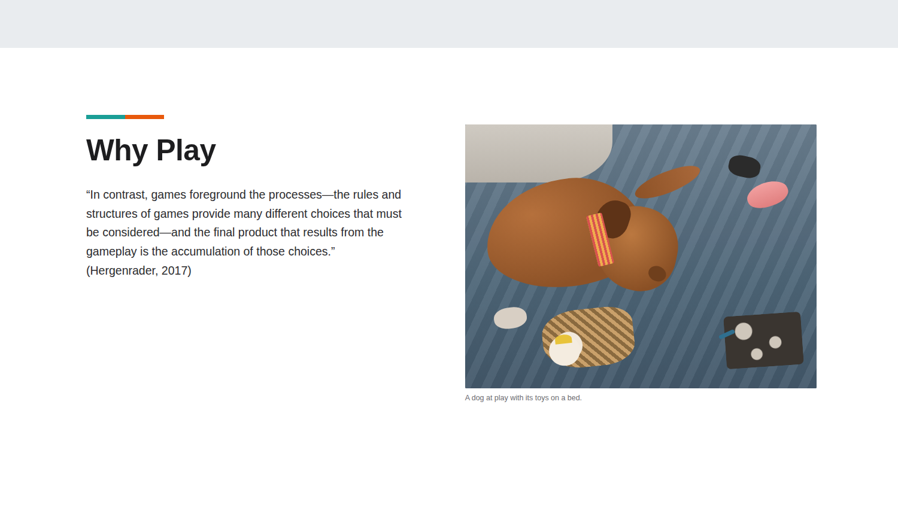Why Play
“In contrast, games foreground the processes—the rules and structures of games provide many different choices that must be considered—and the final product that results from the gameplay is the accumulation of those choices.” (Hergenrader, 2017)
A dog at play with its toys on a bed.